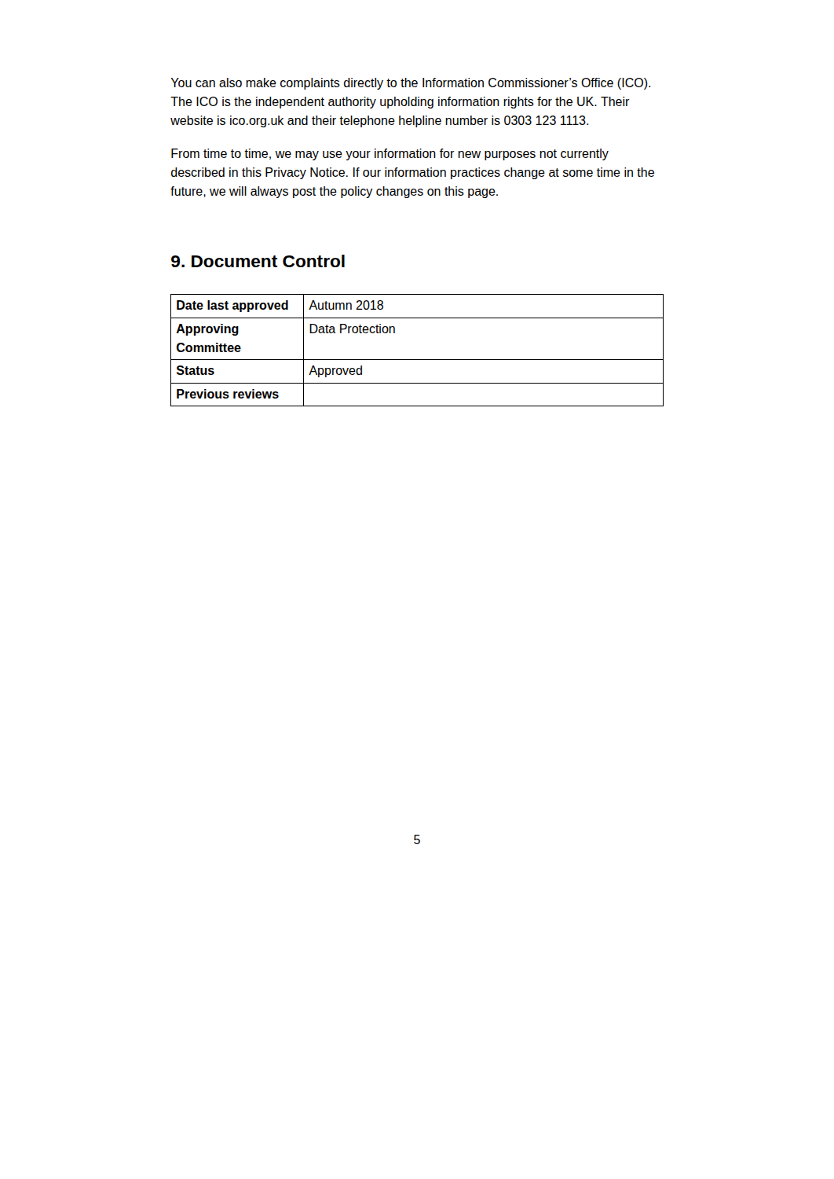You can also make complaints directly to the Information Commissioner’s Office (ICO). The ICO is the independent authority upholding information rights for the UK. Their website is ico.org.uk and their telephone helpline number is 0303 123 1113.
From time to time, we may use your information for new purposes not currently described in this Privacy Notice. If our information practices change at some time in the future, we will always post the policy changes on this page.
9. Document Control
| Date last approved | Autumn 2018 |
| Approving Committee | Data Protection |
| Status | Approved |
| Previous reviews | |
5